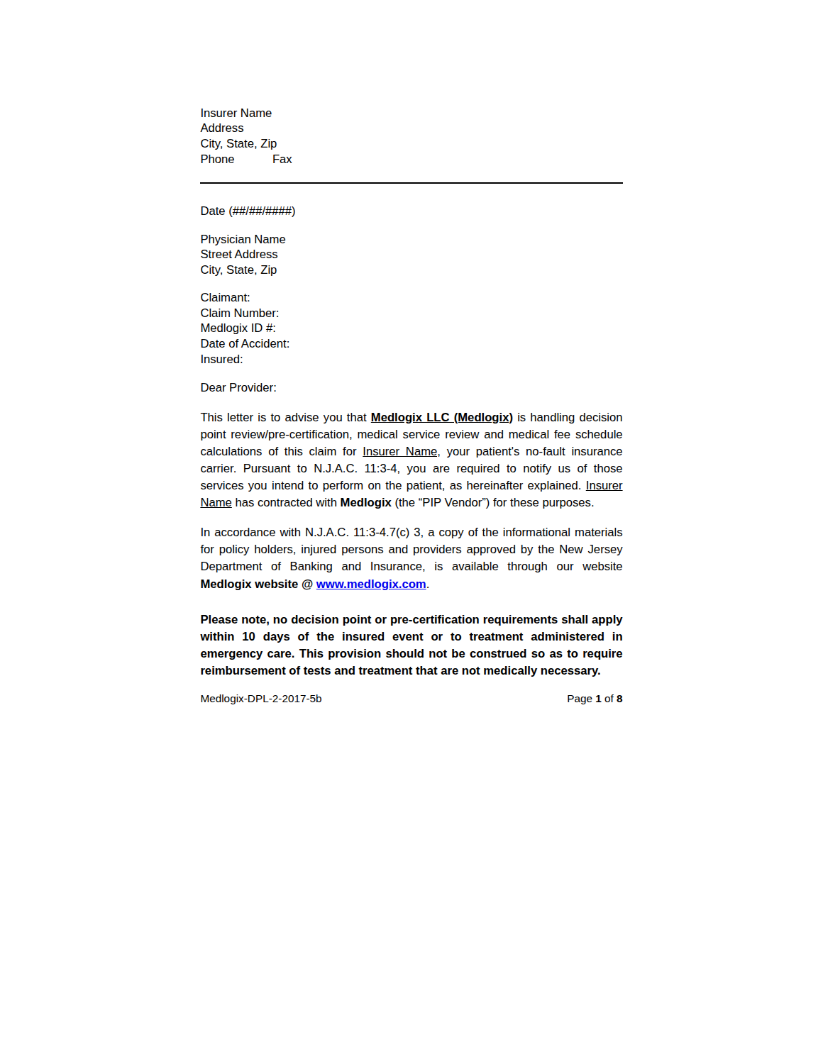Insurer Name
Address
City, State, Zip
PhoneFax
Date (##/##/####)
Physician Name
Street Address
City, State, Zip
Claimant:
Claim Number:
Medlogix ID #:
Date of Accident:
Insured:
Dear Provider:
This letter is to advise you that Medlogix LLC (Medlogix) is handling decision point review/pre-certification, medical service review and medical fee schedule calculations of this claim for Insurer Name, your patient's no-fault insurance carrier. Pursuant to N.J.A.C. 11:3-4, you are required to notify us of those services you intend to perform on the patient, as hereinafter explained. Insurer Name has contracted with Medlogix (the “PIP Vendor”) for these purposes.
In accordance with N.J.A.C. 11:3-4.7(c) 3, a copy of the informational materials for policy holders, injured persons and providers approved by the New Jersey Department of Banking and Insurance, is available through our website Medlogix website @ www.medlogix.com.
Please note, no decision point or pre-certification requirements shall apply within 10 days of the insured event or to treatment administered in emergency care. This provision should not be construed so as to require reimbursement of tests and treatment that are not medically necessary.
Medlogix-DPL-2-2017-5b
Page 1 of 8